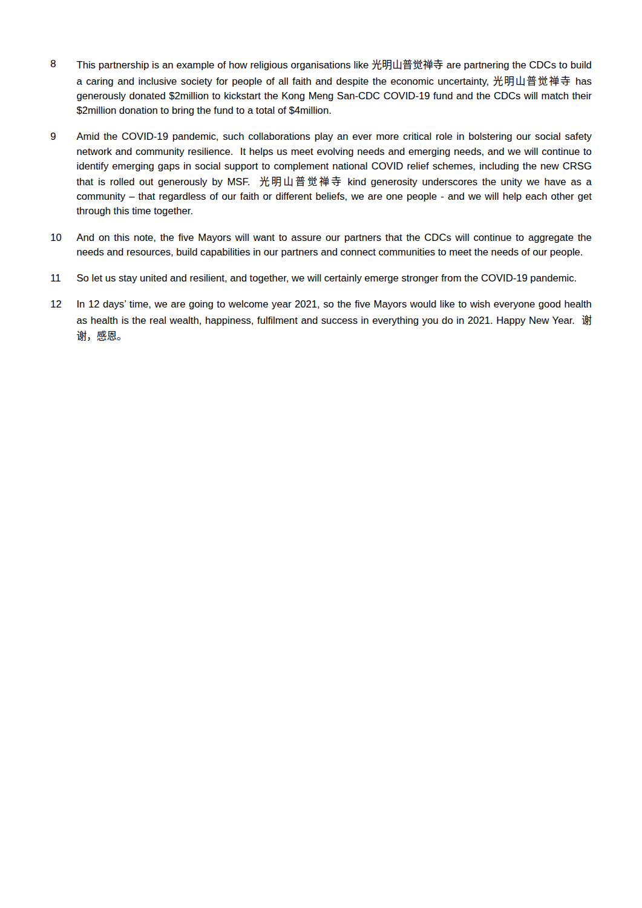8
This partnership is an example of how religious organisations like 光明山普觉禅寺 are partnering the CDCs to build a caring and inclusive society for people of all faith and despite the economic uncertainty, 光明山普觉禅寺 has generously donated $2million to kickstart the Kong Meng San-CDC COVID-19 fund and the CDCs will match their $2million donation to bring the fund to a total of $4million.
9
Amid the COVID-19 pandemic, such collaborations play an ever more critical role in bolstering our social safety network and community resilience. It helps us meet evolving needs and emerging needs, and we will continue to identify emerging gaps in social support to complement national COVID relief schemes, including the new CRSG that is rolled out generously by MSF. 光明山普觉禅寺 kind generosity underscores the unity we have as a community – that regardless of our faith or different beliefs, we are one people - and we will help each other get through this time together.
10
And on this note, the five Mayors will want to assure our partners that the CDCs will continue to aggregate the needs and resources, build capabilities in our partners and connect communities to meet the needs of our people.
11
So let us stay united and resilient, and together, we will certainly emerge stronger from the COVID-19 pandemic.
12
In 12 days’ time, we are going to welcome year 2021, so the five Mayors would like to wish everyone good health as health is the real wealth, happiness, fulfilment and success in everything you do in 2021. Happy New Year. 谢谢，感恩。